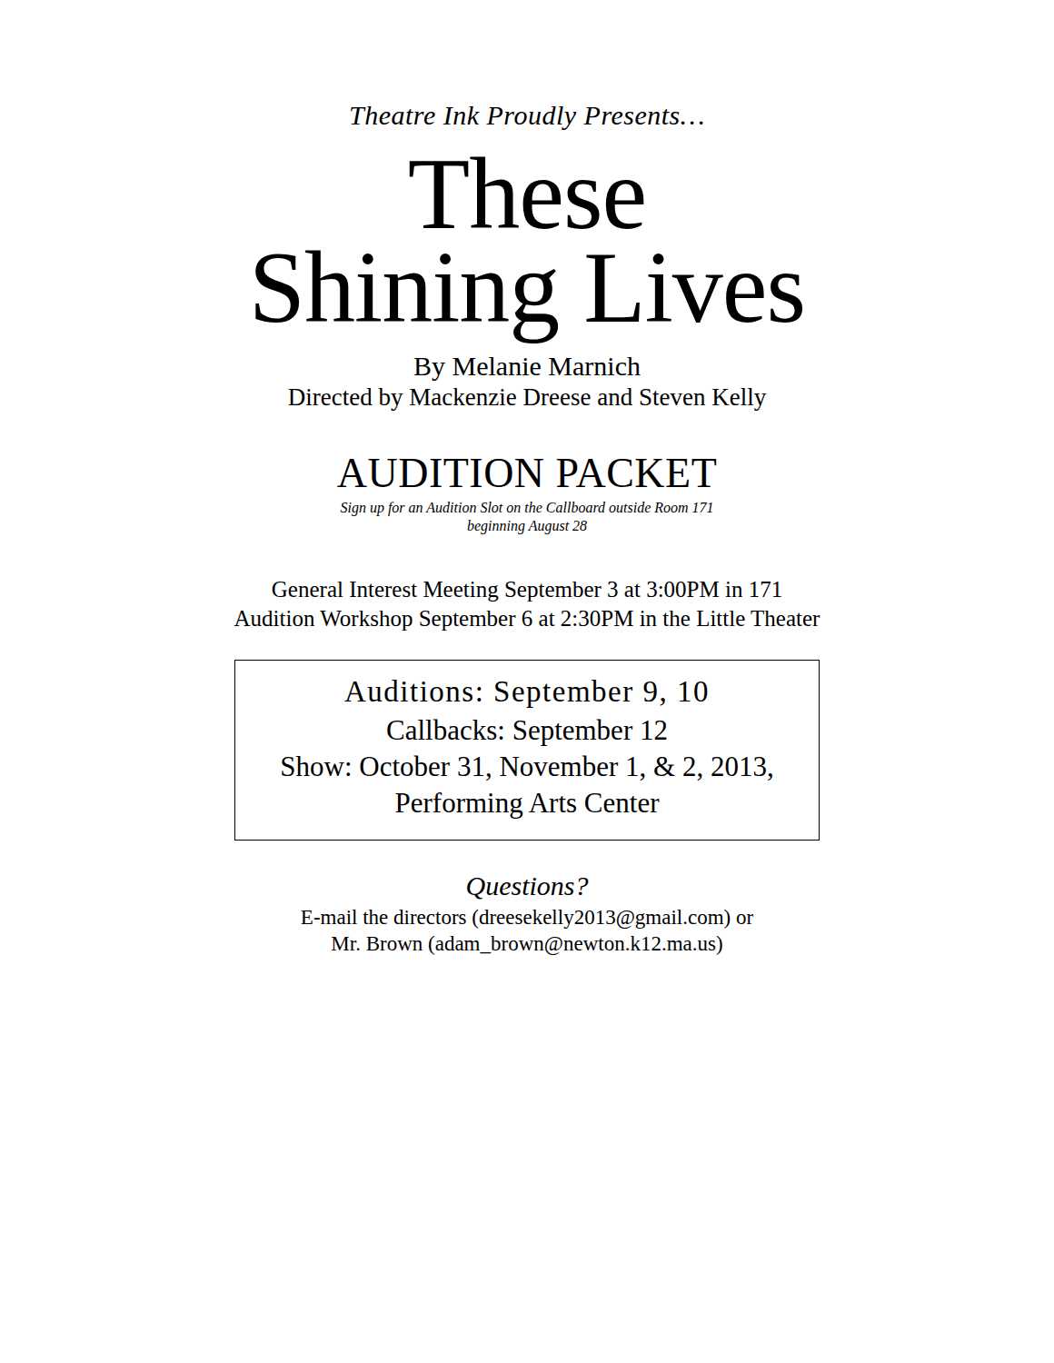Theatre Ink Proudly Presents…
These Shining Lives
By Melanie Marnich Directed by Mackenzie Dreese and Steven Kelly
AUDITION PACKET
Sign up for an Audition Slot on the Callboard outside Room 171
beginning August 28
General Interest Meeting September 3 at 3:00PM in 171
Audition Workshop September 6 at 2:30PM in the Little Theater
Auditions: September 9, 10
Callbacks: September 12
Show: October 31, November 1, & 2, 2013,
Performing Arts Center
Questions?
E-mail the directors (dreesekelly2013@gmail.com) or
Mr. Brown (adam_brown@newton.k12.ma.us)